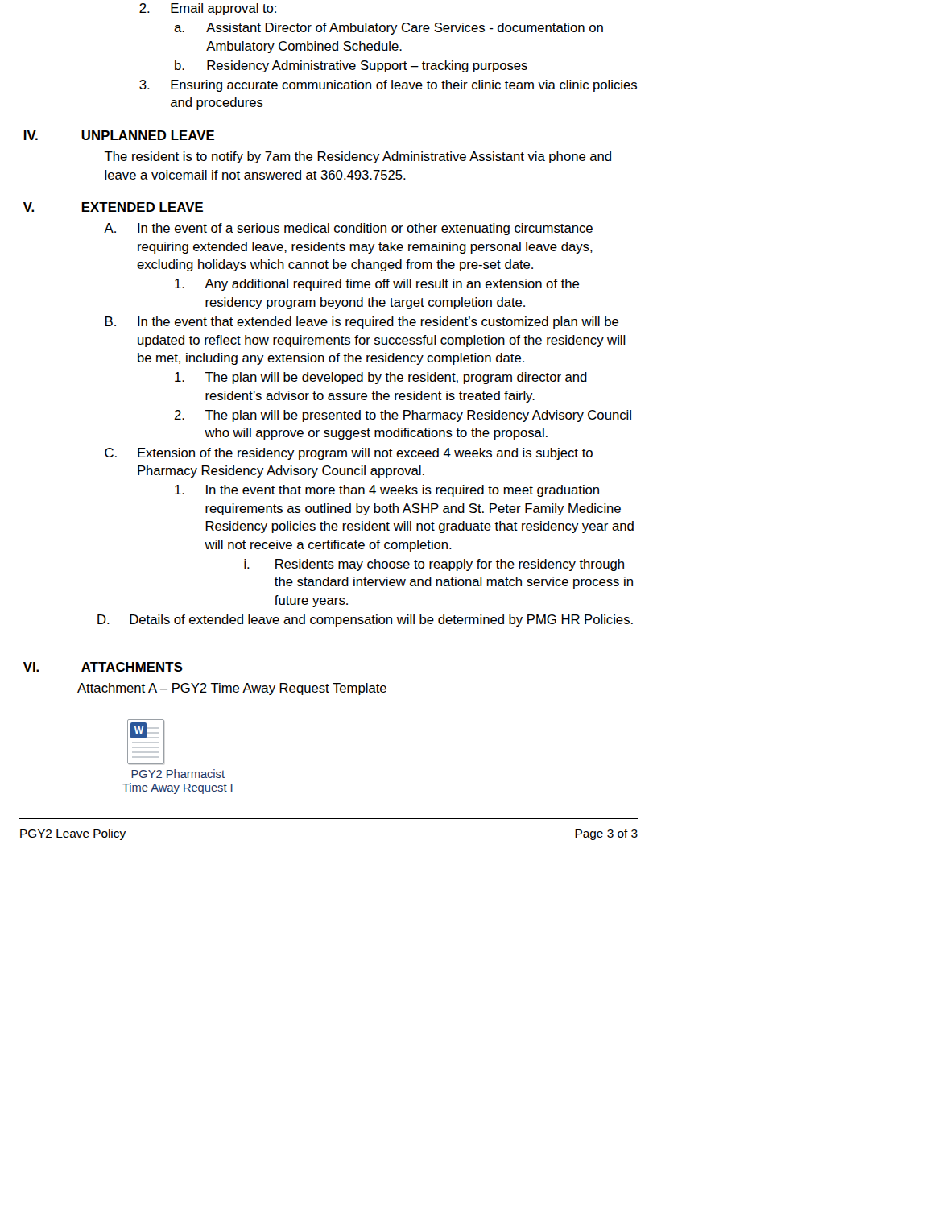2. Email approval to:
a. Assistant Director of Ambulatory Care Services - documentation on Ambulatory Combined Schedule.
b. Residency Administrative Support – tracking purposes
3. Ensuring accurate communication of leave to their clinic team via clinic policies and procedures
IV.
UNPLANNED LEAVE
The resident is to notify by 7am the Residency Administrative Assistant via phone and leave a voicemail if not answered at 360.493.7525.
V.
EXTENDED LEAVE
A. In the event of a serious medical condition or other extenuating circumstance requiring extended leave, residents may take remaining personal leave days, excluding holidays which cannot be changed from the pre-set date.
1. Any additional required time off will result in an extension of the residency program beyond the target completion date.
B. In the event that extended leave is required the resident’s customized plan will be updated to reflect how requirements for successful completion of the residency will be met, including any extension of the residency completion date.
1. The plan will be developed by the resident, program director and resident’s advisor to assure the resident is treated fairly.
2. The plan will be presented to the Pharmacy Residency Advisory Council who will approve or suggest modifications to the proposal.
C. Extension of the residency program will not exceed 4 weeks and is subject to Pharmacy Residency Advisory Council approval.
1. In the event that more than 4 weeks is required to meet graduation requirements as outlined by both ASHP and St. Peter Family Medicine Residency policies the resident will not graduate that residency year and will not receive a certificate of completion.
i. Residents may choose to reapply for the residency through the standard interview and national match service process in future years.
D. Details of extended leave and compensation will be determined by PMG HR Policies.
VI.
ATTACHMENTS
Attachment A – PGY2 Time Away Request Template
W
PGY2 Pharmacist
Time Away Request I
PGY2 Leave Policy
Page 3 of 3